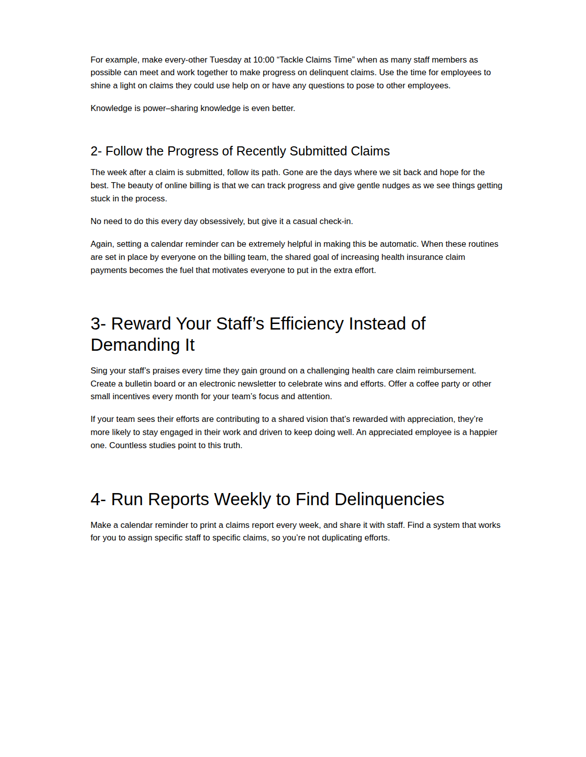For example, make every-other Tuesday at 10:00 “Tackle Claims Time” when as many staff members as possible can meet and work together to make progress on delinquent claims. Use the time for employees to shine a light on claims they could use help on or have any questions to pose to other employees.
Knowledge is power–sharing knowledge is even better.
2- Follow the Progress of Recently Submitted Claims
The week after a claim is submitted, follow its path. Gone are the days where we sit back and hope for the best. The beauty of online billing is that we can track progress and give gentle nudges as we see things getting stuck in the process.
No need to do this every day obsessively, but give it a casual check-in.
Again, setting a calendar reminder can be extremely helpful in making this be automatic. When these routines are set in place by everyone on the billing team, the shared goal of increasing health insurance claim payments becomes the fuel that motivates everyone to put in the extra effort.
3- Reward Your Staff’s Efficiency Instead of Demanding It
Sing your staff’s praises every time they gain ground on a challenging health care claim reimbursement. Create a bulletin board or an electronic newsletter to celebrate wins and efforts. Offer a coffee party or other small incentives every month for your team’s focus and attention.
If your team sees their efforts are contributing to a shared vision that’s rewarded with appreciation, they’re more likely to stay engaged in their work and driven to keep doing well. An appreciated employee is a happier one. Countless studies point to this truth.
4- Run Reports Weekly to Find Delinquencies
Make a calendar reminder to print a claims report every week, and share it with staff. Find a system that works for you to assign specific staff to specific claims, so you’re not duplicating efforts.